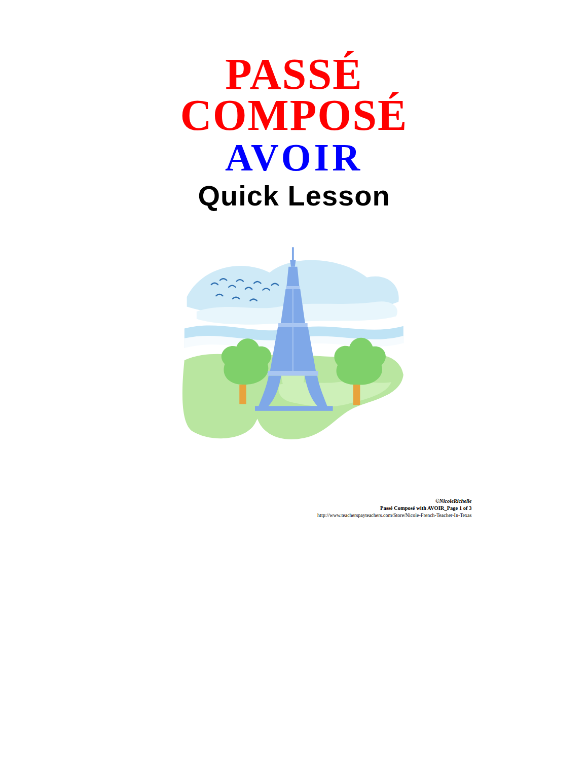Passé
Composé
Avoir
Quick Lesson
Eiffel Tower illustration
©NicoleRichelle
Passé Composé with AVOIR_Page 1 of 3
http://www.teacherspayteachers.com/Store/Nicole-French-Teacher-In-Texas